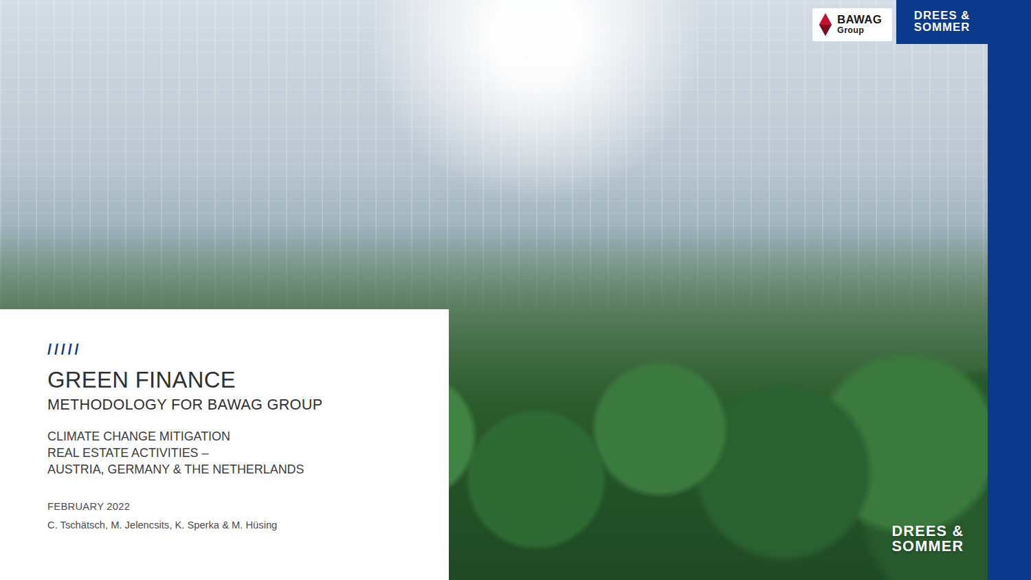BAWAG Group
Drees & Sommer
Drees & Sommer
/////
GREEN FINANCE METHODOLOGY FOR BAWAG GROUP
CLIMATE CHANGE MITIGATION REAL ESTATE ACTIVITIES – AUSTRIA, GERMANY & THE NETHERLANDS
FEBRUARY 2022 C. Tschätsch, M. Jelencsits, K. Sperka & M. Hüsing